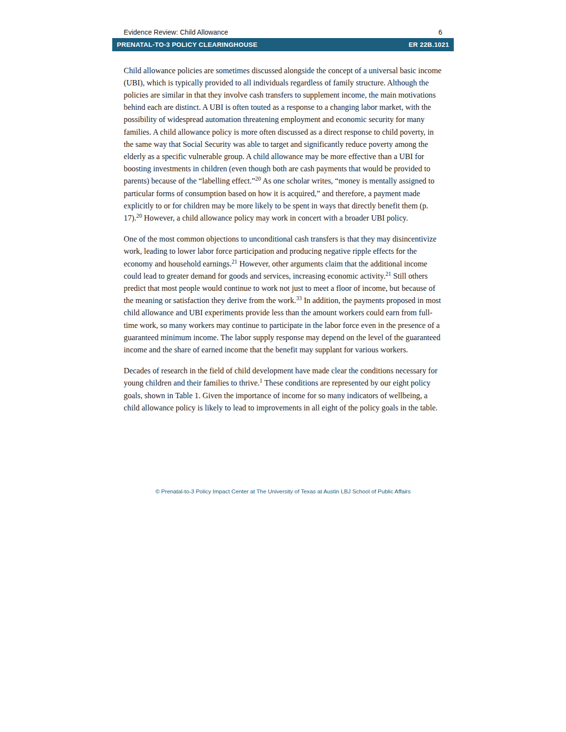Evidence Review: Child Allowance 6
PRENATAL-TO-3 POLICY CLEARINGHOUSE ER 22B.1021
Child allowance policies are sometimes discussed alongside the concept of a universal basic income (UBI), which is typically provided to all individuals regardless of family structure. Although the policies are similar in that they involve cash transfers to supplement income, the main motivations behind each are distinct. A UBI is often touted as a response to a changing labor market, with the possibility of widespread automation threatening employment and economic security for many families. A child allowance policy is more often discussed as a direct response to child poverty, in the same way that Social Security was able to target and significantly reduce poverty among the elderly as a specific vulnerable group. A child allowance may be more effective than a UBI for boosting investments in children (even though both are cash payments that would be provided to parents) because of the “labelling effect.”20 As one scholar writes, “money is mentally assigned to particular forms of consumption based on how it is acquired,” and therefore, a payment made explicitly to or for children may be more likely to be spent in ways that directly benefit them (p. 17).20 However, a child allowance policy may work in concert with a broader UBI policy.
One of the most common objections to unconditional cash transfers is that they may disincentivize work, leading to lower labor force participation and producing negative ripple effects for the economy and household earnings.21 However, other arguments claim that the additional income could lead to greater demand for goods and services, increasing economic activity.21 Still others predict that most people would continue to work not just to meet a floor of income, but because of the meaning or satisfaction they derive from the work.33 In addition, the payments proposed in most child allowance and UBI experiments provide less than the amount workers could earn from full-time work, so many workers may continue to participate in the labor force even in the presence of a guaranteed minimum income. The labor supply response may depend on the level of the guaranteed income and the share of earned income that the benefit may supplant for various workers.
Decades of research in the field of child development have made clear the conditions necessary for young children and their families to thrive.1 These conditions are represented by our eight policy goals, shown in Table 1. Given the importance of income for so many indicators of wellbeing, a child allowance policy is likely to lead to improvements in all eight of the policy goals in the table.
© Prenatal-to-3 Policy Impact Center at The University of Texas at Austin LBJ School of Public Affairs